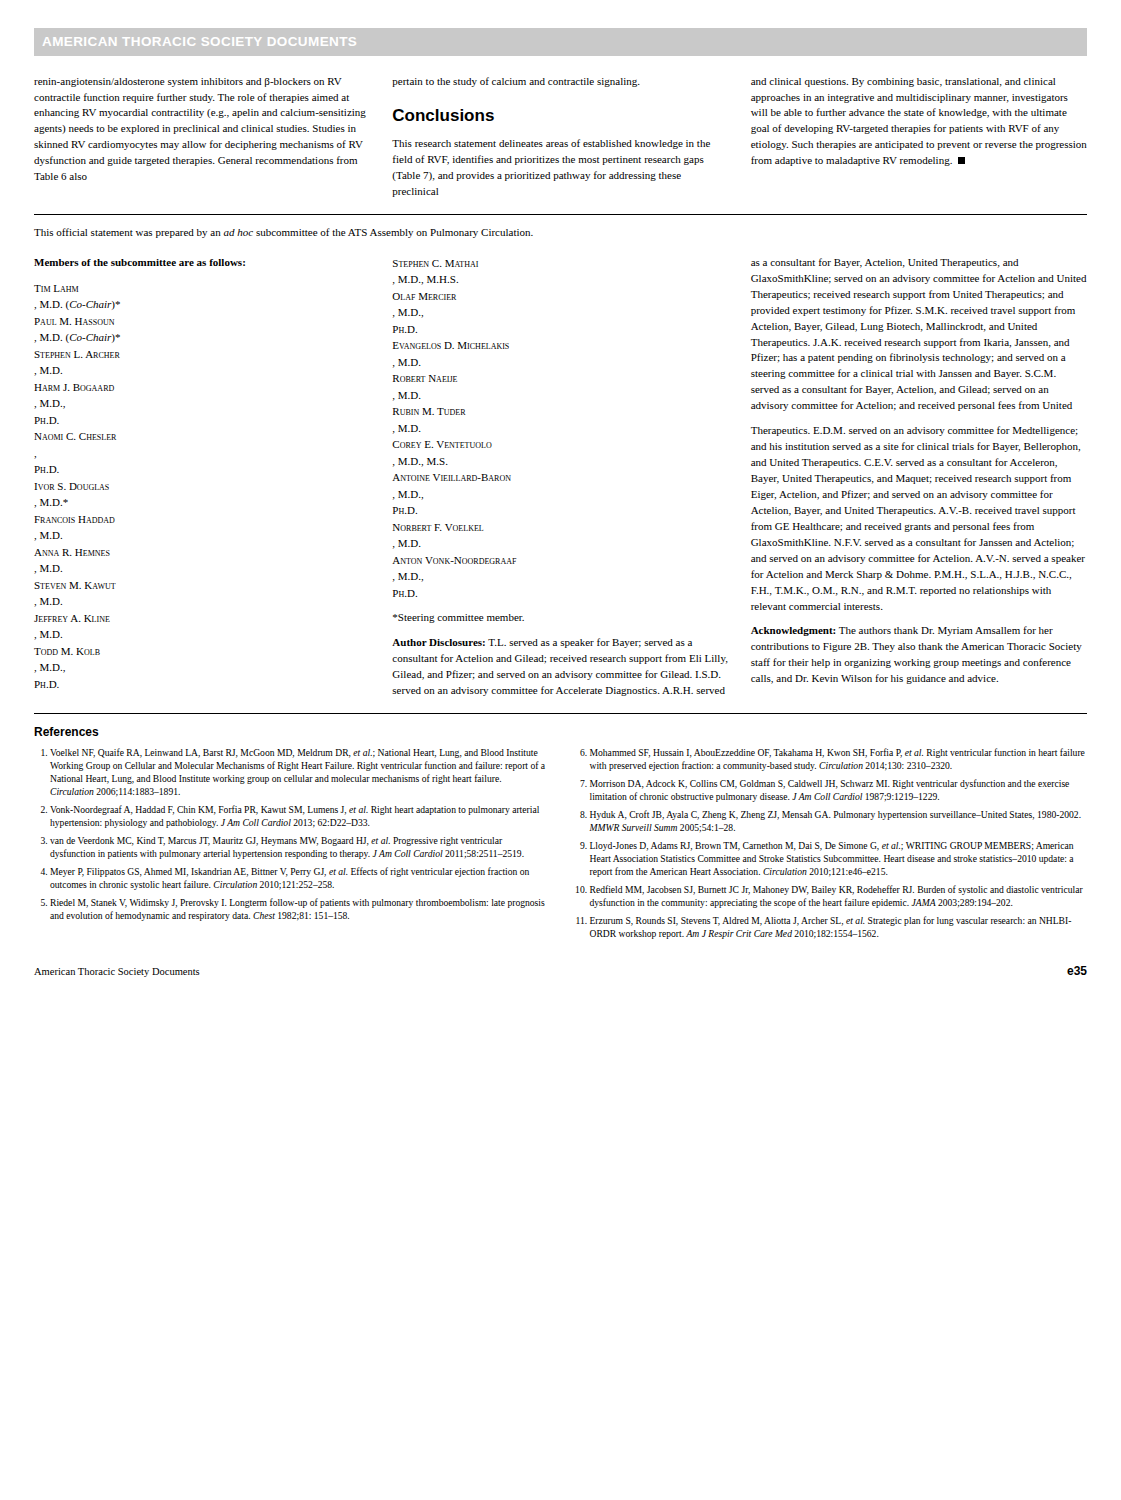AMERICAN THORACIC SOCIETY DOCUMENTS
renin-angiotensin/aldosterone system inhibitors and β-blockers on RV contractile function require further study. The role of therapies aimed at enhancing RV myocardial contractility (e.g., apelin and calcium-sensitizing agents) needs to be explored in preclinical and clinical studies. Studies in skinned RV cardiomyocytes may allow for deciphering mechanisms of RV dysfunction and guide targeted therapies. General recommendations from Table 6 also
pertain to the study of calcium and contractile signaling.
Conclusions
This research statement delineates areas of established knowledge in the field of RVF, identifies and prioritizes the most pertinent research gaps (Table 7), and provides a prioritized pathway for addressing these preclinical
and clinical questions. By combining basic, translational, and clinical approaches in an integrative and multidisciplinary manner, investigators will be able to further advance the state of knowledge, with the ultimate goal of developing RV-targeted therapies for patients with RVF of any etiology. Such therapies are anticipated to prevent or reverse the progression from adaptive to maladaptive RV remodeling.
This official statement was prepared by an ad hoc subcommittee of the ATS Assembly on Pulmonary Circulation.
Members of the subcommittee are as follows:
Tim Lahm, M.D. (Co-Chair)* Paul M. Hassoun, M.D. (Co-Chair)* Stephen L. Archer, M.D. Harm J. Bogaard, M.D., Ph.D. Naomi C. Chesler, Ph.D. Ivor S. Douglas, M.D.* Francois Haddad, M.D. Anna R. Hemnes, M.D. Steven M. Kawut, M.D. Jeffrey A. Kline, M.D. Todd M. Kolb, M.D., Ph.D. Stephen C. Mathai, M.D., M.H.S. Olaf Mercier, M.D., Ph.D. Evangelos D. Michelakis, M.D. Robert Naeije, M.D. Rubin M. Tuder, M.D. Corey E. Ventetuolo, M.D., M.S. Antoine Vieillard-Baron, M.D., Ph.D. Norbert F. Voelkel, M.D. Anton Vonk-Noordegraaf, M.D., Ph.D.
*Steering committee member.
Author Disclosures: T.L. served as a speaker for Bayer; served as a consultant for Actelion and Gilead; received research support from Eli Lilly, Gilead, and Pfizer; and served on an advisory committee for Gilead. I.S.D. served on an advisory committee for Accelerate Diagnostics. A.R.H. served as a consultant for Bayer, Actelion, United Therapeutics, and GlaxoSmithKline; served on an advisory committee for Actelion and United Therapeutics; received research support from United Therapeutics; and provided expert testimony for Pfizer. S.M.K. received travel support from Actelion, Bayer, Gilead, Lung Biotech, Mallinckrodt, and United Therapeutics. J.A.K. received research support from Ikaria, Janssen, and Pfizer; has a patent pending on fibrinolysis technology; and served on a steering committee for a clinical trial with Janssen and Bayer. S.C.M. served as a consultant for Bayer, Actelion, and Gilead; served on an advisory committee for Actelion; and received personal fees from United
Therapeutics. E.D.M. served on an advisory committee for Medtelligence; and his institution served as a site for clinical trials for Bayer, Bellerophon, and United Therapeutics. C.E.V. served as a consultant for Acceleron, Bayer, United Therapeutics, and Maquet; received research support from Eiger, Actelion, and Pfizer; and served on an advisory committee for Actelion, Bayer, and United Therapeutics. A.V.-B. received travel support from GE Healthcare; and received grants and personal fees from GlaxoSmithKline. N.F.V. served as a consultant for Janssen and Actelion; and served on an advisory committee for Actelion. A.V.-N. served a speaker for Actelion and Merck Sharp & Dohme. P.M.H., S.L.A., H.J.B., N.C.C., F.H., T.M.K., O.M., R.N., and R.M.T. reported no relationships with relevant commercial interests.
Acknowledgment: The authors thank Dr. Myriam Amsallem for her contributions to Figure 2B. They also thank the American Thoracic Society staff for their help in organizing working group meetings and conference calls, and Dr. Kevin Wilson for his guidance and advice.
References
Voelkel NF, Quaife RA, Leinwand LA, Barst RJ, McGoon MD, Meldrum DR, et al.; National Heart, Lung, and Blood Institute Working Group on Cellular and Molecular Mechanisms of Right Heart Failure. Right ventricular function and failure: report of a National Heart, Lung, and Blood Institute working group on cellular and molecular mechanisms of right heart failure. Circulation 2006;114:1883–1891.
Vonk-Noordegraaf A, Haddad F, Chin KM, Forfia PR, Kawut SM, Lumens J, et al. Right heart adaptation to pulmonary arterial hypertension: physiology and pathobiology. J Am Coll Cardiol 2013; 62:D22–D33.
van de Veerdonk MC, Kind T, Marcus JT, Mauritz GJ, Heymans MW, Bogaard HJ, et al. Progressive right ventricular dysfunction in patients with pulmonary arterial hypertension responding to therapy. J Am Coll Cardiol 2011;58:2511–2519.
Meyer P, Filippatos GS, Ahmed MI, Iskandrian AE, Bittner V, Perry GJ, et al. Effects of right ventricular ejection fraction on outcomes in chronic systolic heart failure. Circulation 2010;121:252–258.
Riedel M, Stanek V, Widimsky J, Prerovsky I. Longterm follow-up of patients with pulmonary thromboembolism: late prognosis and evolution of hemodynamic and respiratory data. Chest 1982;81: 151–158.
Mohammed SF, Hussain I, AbouEzzeddine OF, Takahama H, Kwon SH, Forfia P, et al. Right ventricular function in heart failure with preserved ejection fraction: a community-based study. Circulation 2014;130: 2310–2320.
Morrison DA, Adcock K, Collins CM, Goldman S, Caldwell JH, Schwarz MI. Right ventricular dysfunction and the exercise limitation of chronic obstructive pulmonary disease. J Am Coll Cardiol 1987;9:1219–1229.
Hyduk A, Croft JB, Ayala C, Zheng K, Zheng ZJ, Mensah GA. Pulmonary hypertension surveillance–United States, 1980-2002. MMWR Surveill Summ 2005;54:1–28.
Lloyd-Jones D, Adams RJ, Brown TM, Carnethon M, Dai S, De Simone G, et al.; WRITING GROUP MEMBERS; American Heart Association Statistics Committee and Stroke Statistics Subcommittee. Heart disease and stroke statistics–2010 update: a report from the American Heart Association. Circulation 2010;121:e46–e215.
Redfield MM, Jacobsen SJ, Burnett JC Jr, Mahoney DW, Bailey KR, Rodeheffer RJ. Burden of systolic and diastolic ventricular dysfunction in the community: appreciating the scope of the heart failure epidemic. JAMA 2003;289:194–202.
Erzurum S, Rounds SI, Stevens T, Aldred M, Aliotta J, Archer SL, et al. Strategic plan for lung vascular research: an NHLBI-ORDR workshop report. Am J Respir Crit Care Med 2010;182:1554–1562.
American Thoracic Society Documents
e35